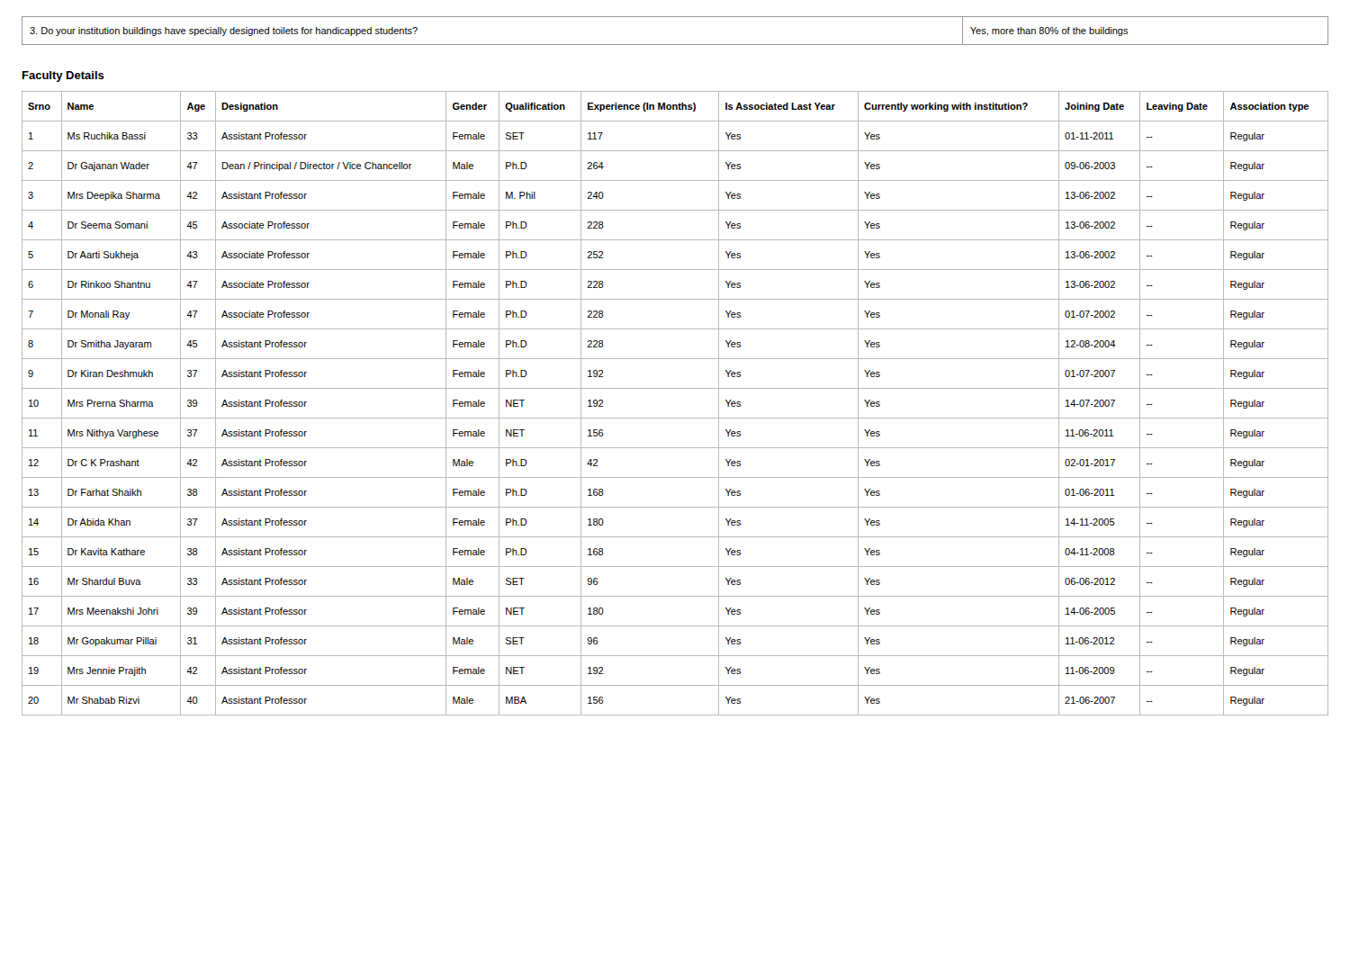| 3. Do your institution buildings have specially designed toilets for handicapped students? | Yes, more than 80% of the buildings |
Faculty Details
| Srno | Name | Age | Designation | Gender | Qualification | Experience (In Months) | Is Associated Last Year | Currently working with institution? | Joining Date | Leaving Date | Association type |
| --- | --- | --- | --- | --- | --- | --- | --- | --- | --- | --- | --- |
| 1 | Ms Ruchika Bassi | 33 | Assistant Professor | Female | SET | 117 | Yes | Yes | 01-11-2011 | -- | Regular |
| 2 | Dr Gajanan Wader | 47 | Dean / Principal / Director / Vice Chancellor | Male | Ph.D | 264 | Yes | Yes | 09-06-2003 | -- | Regular |
| 3 | Mrs Deepika Sharma | 42 | Assistant Professor | Female | M. Phil | 240 | Yes | Yes | 13-06-2002 | -- | Regular |
| 4 | Dr Seema Somani | 45 | Associate Professor | Female | Ph.D | 228 | Yes | Yes | 13-06-2002 | -- | Regular |
| 5 | Dr Aarti Sukheja | 43 | Associate Professor | Female | Ph.D | 252 | Yes | Yes | 13-06-2002 | -- | Regular |
| 6 | Dr Rinkoo Shantnu | 47 | Associate Professor | Female | Ph.D | 228 | Yes | Yes | 13-06-2002 | -- | Regular |
| 7 | Dr Monali Ray | 47 | Associate Professor | Female | Ph.D | 228 | Yes | Yes | 01-07-2002 | -- | Regular |
| 8 | Dr Smitha Jayaram | 45 | Assistant Professor | Female | Ph.D | 228 | Yes | Yes | 12-08-2004 | -- | Regular |
| 9 | Dr Kiran Deshmukh | 37 | Assistant Professor | Female | Ph.D | 192 | Yes | Yes | 01-07-2007 | -- | Regular |
| 10 | Mrs Prerna Sharma | 39 | Assistant Professor | Female | NET | 192 | Yes | Yes | 14-07-2007 | -- | Regular |
| 11 | Mrs Nithya Varghese | 37 | Assistant Professor | Female | NET | 156 | Yes | Yes | 11-06-2011 | -- | Regular |
| 12 | Dr C K Prashant | 42 | Assistant Professor | Male | Ph.D | 42 | Yes | Yes | 02-01-2017 | -- | Regular |
| 13 | Dr Farhat Shaikh | 38 | Assistant Professor | Female | Ph.D | 168 | Yes | Yes | 01-06-2011 | -- | Regular |
| 14 | Dr Abida Khan | 37 | Assistant Professor | Female | Ph.D | 180 | Yes | Yes | 14-11-2005 | -- | Regular |
| 15 | Dr Kavita Kathare | 38 | Assistant Professor | Female | Ph.D | 168 | Yes | Yes | 04-11-2008 | -- | Regular |
| 16 | Mr Shardul Buva | 33 | Assistant Professor | Male | SET | 96 | Yes | Yes | 06-06-2012 | -- | Regular |
| 17 | Mrs Meenakshi Johri | 39 | Assistant Professor | Female | NET | 180 | Yes | Yes | 14-06-2005 | -- | Regular |
| 18 | Mr Gopakumar Pillai | 31 | Assistant Professor | Male | SET | 96 | Yes | Yes | 11-06-2012 | -- | Regular |
| 19 | Mrs Jennie Prajith | 42 | Assistant Professor | Female | NET | 192 | Yes | Yes | 11-06-2009 | -- | Regular |
| 20 | Mr Shabab Rizvi | 40 | Assistant Professor | Male | MBA | 156 | Yes | Yes | 21-06-2007 | -- | Regular |